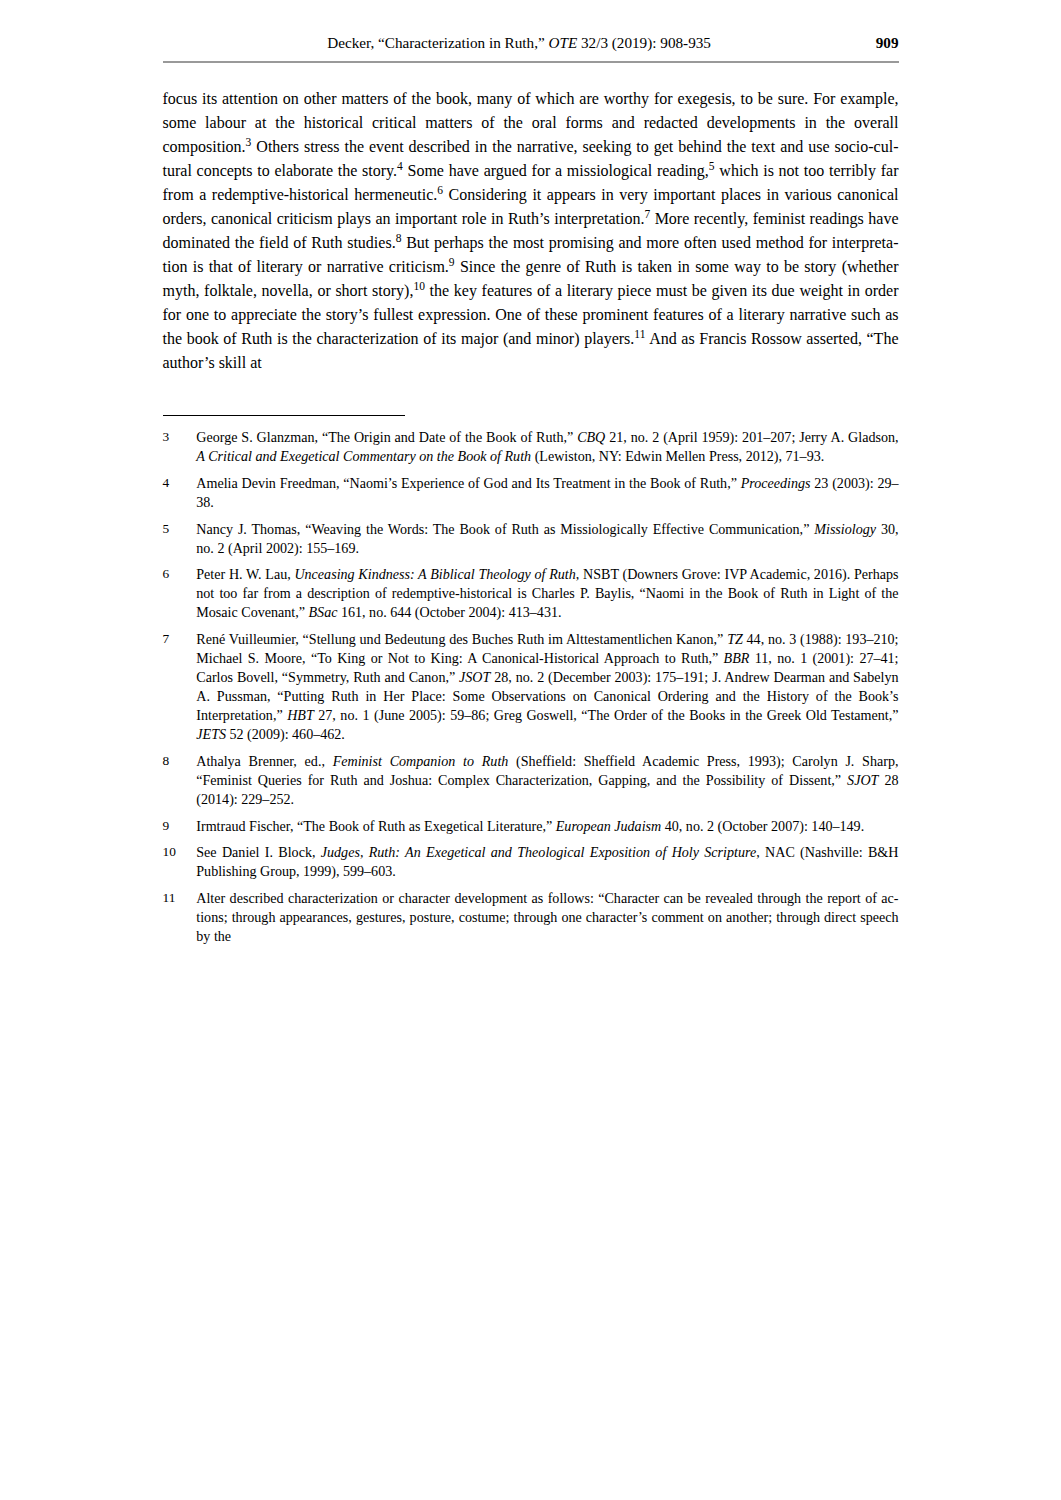Decker, “Characterization in Ruth,” OTE 32/3 (2019): 908-935 909
focus its attention on other matters of the book, many of which are worthy for exegesis, to be sure. For example, some labour at the historical critical matters of the oral forms and redacted developments in the overall composition.3 Others stress the event described in the narrative, seeking to get behind the text and use socio-cultural concepts to elaborate the story.4 Some have argued for a missiological reading,5 which is not too terribly far from a redemptive-historical hermeneutic.6 Considering it appears in very important places in various canonical orders, canonical criticism plays an important role in Ruth’s interpretation.7 More recently, feminist readings have dominated the field of Ruth studies.8 But perhaps the most promising and more often used method for interpretation is that of literary or narrative criticism.9 Since the genre of Ruth is taken in some way to be story (whether myth, folktale, novella, or short story),10 the key features of a literary piece must be given its due weight in order for one to appreciate the story’s fullest expression. One of these prominent features of a literary narrative such as the book of Ruth is the characterization of its major (and minor) players.11 And as Francis Rossow asserted, “The author’s skill at
George S. Glanzman, “The Origin and Date of the Book of Ruth,” CBQ 21, no. 2 (April 1959): 201–207; Jerry A. Gladson, A Critical and Exegetical Commentary on the Book of Ruth (Lewiston, NY: Edwin Mellen Press, 2012), 71–93.
Amelia Devin Freedman, “Naomi’s Experience of God and Its Treatment in the Book of Ruth,” Proceedings 23 (2003): 29–38.
Nancy J. Thomas, “Weaving the Words: The Book of Ruth as Missiologically Effective Communication,” Missiology 30, no. 2 (April 2002): 155–169.
Peter H. W. Lau, Unceasing Kindness: A Biblical Theology of Ruth, NSBT (Downers Grove: IVP Academic, 2016). Perhaps not too far from a description of redemptive-historical is Charles P. Baylis, “Naomi in the Book of Ruth in Light of the Mosaic Covenant,” BSac 161, no. 644 (October 2004): 413–431.
René Vuilleumier, “Stellung und Bedeutung des Buches Ruth im Alttestamentlichen Kanon,” TZ 44, no. 3 (1988): 193–210; Michael S. Moore, “To King or Not to King: A Canonical-Historical Approach to Ruth,” BBR 11, no. 1 (2001): 27–41; Carlos Bovell, “Symmetry, Ruth and Canon,” JSOT 28, no. 2 (December 2003): 175–191; J. Andrew Dearman and Sabelyn A. Pussman, “Putting Ruth in Her Place: Some Observations on Canonical Ordering and the History of the Book’s Interpretation,” HBT 27, no. 1 (June 2005): 59–86; Greg Goswell, “The Order of the Books in the Greek Old Testament,” JETS 52 (2009): 460–462.
Athalya Brenner, ed., Feminist Companion to Ruth (Sheffield: Sheffield Academic Press, 1993); Carolyn J. Sharp, “Feminist Queries for Ruth and Joshua: Complex Characterization, Gapping, and the Possibility of Dissent,” SJOT 28 (2014): 229–252.
Irmtraud Fischer, “The Book of Ruth as Exegetical Literature,” European Judaism 40, no. 2 (October 2007): 140–149.
See Daniel I. Block, Judges, Ruth: An Exegetical and Theological Exposition of Holy Scripture, NAC (Nashville: B&H Publishing Group, 1999), 599–603.
Alter described characterization or character development as follows: “Character can be revealed through the report of actions; through appearances, gestures, posture, costume; through one character’s comment on another; through direct speech by the